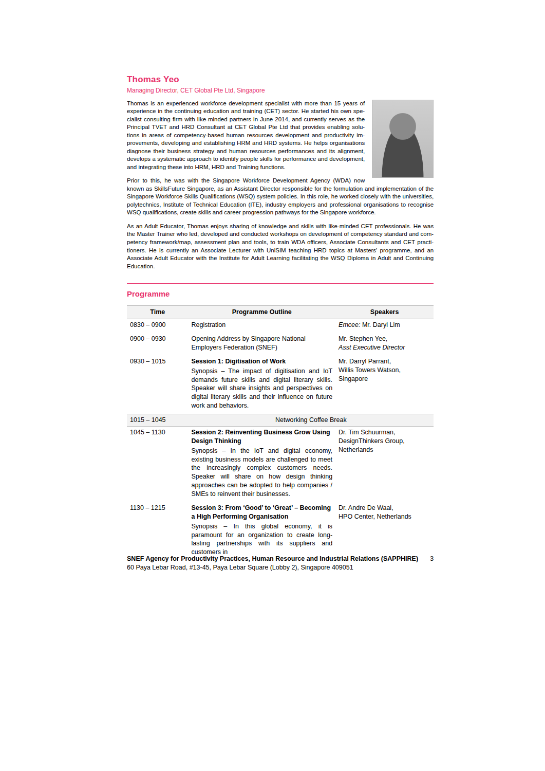Thomas Yeo
Managing Director, CET Global Pte Ltd, Singapore
Thomas is an experienced workforce development specialist with more than 15 years of experience in the continuing education and training (CET) sector. He started his own specialist consulting firm with like-minded partners in June 2014, and currently serves as the Principal TVET and HRD Consultant at CET Global Pte Ltd that provides enabling solutions in areas of competency-based human resources development and productivity improvements, developing and establishing HRM and HRD systems. He helps organisations diagnose their business strategy and human resources performances and its alignment, develops a systematic approach to identify people skills for performance and development, and integrating these into HRM, HRD and Training functions.
Prior to this, he was with the Singapore Workforce Development Agency (WDA) now known as SkillsFuture Singapore, as an Assistant Director responsible for the formulation and implementation of the Singapore Workforce Skills Qualifications (WSQ) system policies. In this role, he worked closely with the universities, polytechnics, Institute of Technical Education (ITE), industry employers and professional organisations to recognise WSQ qualifications, create skills and career progression pathways for the Singapore workforce.
As an Adult Educator, Thomas enjoys sharing of knowledge and skills with like-minded CET professionals. He was the Master Trainer who led, developed and conducted workshops on development of competency standard and competency framework/map, assessment plan and tools, to train WDA officers, Associate Consultants and CET practitioners. He is currently an Associate Lecturer with UniSIM teaching HRD topics at Masters' programme, and an Associate Adult Educator with the Institute for Adult Learning facilitating the WSQ Diploma in Adult and Continuing Education.
Programme
| Time | Programme Outline | Speakers |
| --- | --- | --- |
| 0830 – 0900 | Registration | Emcee: Mr. Daryl Lim |
| 0900 – 0930 | Opening Address by Singapore National Employers Federation (SNEF) | Mr. Stephen Yee, Asst Executive Director |
| 0930 – 1015 | Session 1: Digitisation of Work Synopsis – The impact of digitisation and IoT demands future skills and digital literary skills. Speaker will share insights and perspectives on digital literary skills and their influence on future work and behaviors. | Mr. Darryl Parrant, Willis Towers Watson, Singapore |
| 1015 – 1045 | Networking Coffee Break |
| 1045 – 1130 | Session 2: Reinventing Business Grow Using Design Thinking Synopsis – In the IoT and digital economy, existing business models are challenged to meet the increasingly complex customers needs. Speaker will share on how design thinking approaches can be adopted to help companies / SMEs to reinvent their businesses. | Dr. Tim Schuurman, DesignThinkers Group, Netherlands |
| 1130 – 1215 | Session 3: From ‘Good’ to ‘Great’ – Becoming a High Performing Organisation Synopsis – In this global economy, it is paramount for an organization to create long-lasting partnerships with its suppliers and customers in | Dr. Andre De Waal, HPO Center, Netherlands |
3
SNEF Agency for Productivity Practices, Human Resource and Industrial Relations (SAPPHIRE)
60 Paya Lebar Road, #13-45, Paya Lebar Square (Lobby 2), Singapore 409051